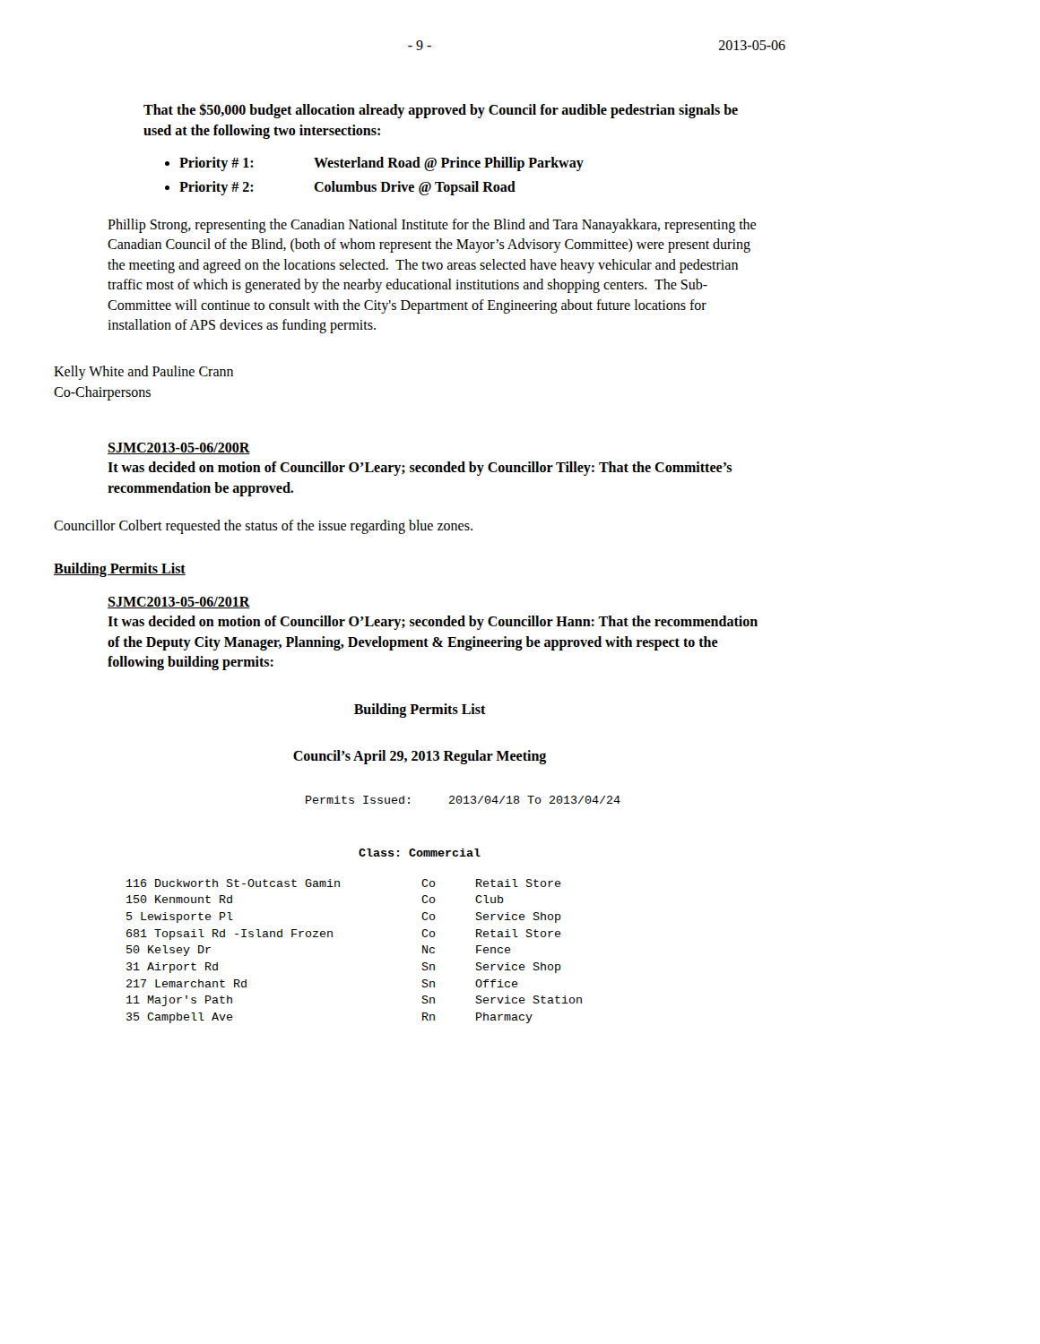- 9 - 2013-05-06
That the $50,000 budget allocation already approved by Council for audible pedestrian signals be used at the following two intersections:
Priority # 1: Westerland Road @ Prince Phillip Parkway
Priority # 2: Columbus Drive @ Topsail Road
Phillip Strong, representing the Canadian National Institute for the Blind and Tara Nanayakkara, representing the Canadian Council of the Blind, (both of whom represent the Mayor’s Advisory Committee) were present during the meeting and agreed on the locations selected. The two areas selected have heavy vehicular and pedestrian traffic most of which is generated by the nearby educational institutions and shopping centers. The Sub-Committee will continue to consult with the City's Department of Engineering about future locations for installation of APS devices as funding permits.
Kelly White and Pauline Crann
Co-Chairpersons
SJMC2013-05-06/200R
It was decided on motion of Councillor O’Leary; seconded by Councillor Tilley: That the Committee’s recommendation be approved.
Councillor Colbert requested the status of the issue regarding blue zones.
Building Permits List
SJMC2013-05-06/201R
It was decided on motion of Councillor O’Leary; seconded by Councillor Hann: That the recommendation of the Deputy City Manager, Planning, Development & Engineering be approved with respect to the following building permits:
Building Permits List
Council’s April 29, 2013 Regular Meeting
Permits Issued: 2013/04/18 To 2013/04/24
Class: Commercial
| 116 Duckworth St-Outcast Gamin | Co | Retail Store |
| 150 Kenmount Rd | Co | Club |
| 5 Lewisporte Pl | Co | Service Shop |
| 681 Topsail Rd -Island Frozen | Co | Retail Store |
| 50 Kelsey Dr | Nc | Fence |
| 31 Airport Rd | Sn | Service Shop |
| 217 Lemarchant Rd | Sn | Office |
| 11 Major's Path | Sn | Service Station |
| 35 Campbell Ave | Rn | Pharmacy |